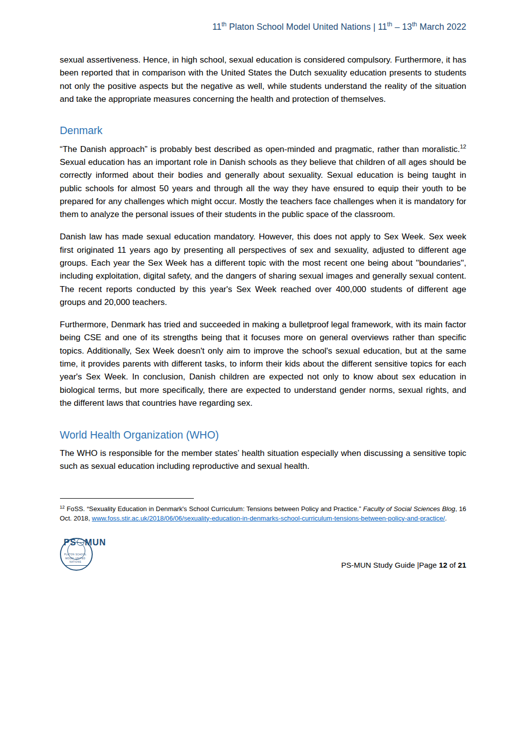11th Platon School Model United Nations | 11th – 13th March 2022
sexual assertiveness. Hence, in high school, sexual education is considered compulsory. Furthermore, it has been reported that in comparison with the United States the Dutch sexuality education presents to students not only the positive aspects but the negative as well, while students understand the reality of the situation and take the appropriate measures concerning the health and protection of themselves.
Denmark
“The Danish approach” is probably best described as open-minded and pragmatic, rather than moralistic.12 Sexual education has an important role in Danish schools as they believe that children of all ages should be correctly informed about their bodies and generally about sexuality. Sexual education is being taught in public schools for almost 50 years and through all the way they have ensured to equip their youth to be prepared for any challenges which might occur. Mostly the teachers face challenges when it is mandatory for them to analyze the personal issues of their students in the public space of the classroom.
Danish law has made sexual education mandatory. However, this does not apply to Sex Week. Sex week first originated 11 years ago by presenting all perspectives of sex and sexuality, adjusted to different age groups. Each year the Sex Week has a different topic with the most recent one being about ''boundaries'', including exploitation, digital safety, and the dangers of sharing sexual images and generally sexual content. The recent reports conducted by this year's Sex Week reached over 400,000 students of different age groups and 20,000 teachers.
Furthermore, Denmark has tried and succeeded in making a bulletproof legal framework, with its main factor being CSE and one of its strengths being that it focuses more on general overviews rather than specific topics. Additionally, Sex Week doesn't only aim to improve the school's sexual education, but at the same time, it provides parents with different tasks, to inform their kids about the different sensitive topics for each year's Sex Week. In conclusion, Danish children are expected not only to know about sex education in biological terms, but more specifically, there are expected to understand gender norms, sexual rights, and the different laws that countries have regarding sex.
World Health Organization (WHO)
The WHO is responsible for the member states’ health situation especially when discussing a sensitive topic such as sexual education including reproductive and sexual health.
12 FoSS. “Sexuality Education in Denmark's School Curriculum: Tensions between Policy and Practice.” Faculty of Social Sciences Blog, 16 Oct. 2018, www.foss.stir.ac.uk/2018/06/06/sexuality-education-in-denmarks-school-curriculum-tensions-between-policy-and-practice/.
PS MUN
PLATON SCHOOL MODEL UNITED NATIONS
PS-MUN Study Guide |Page 12 of 21